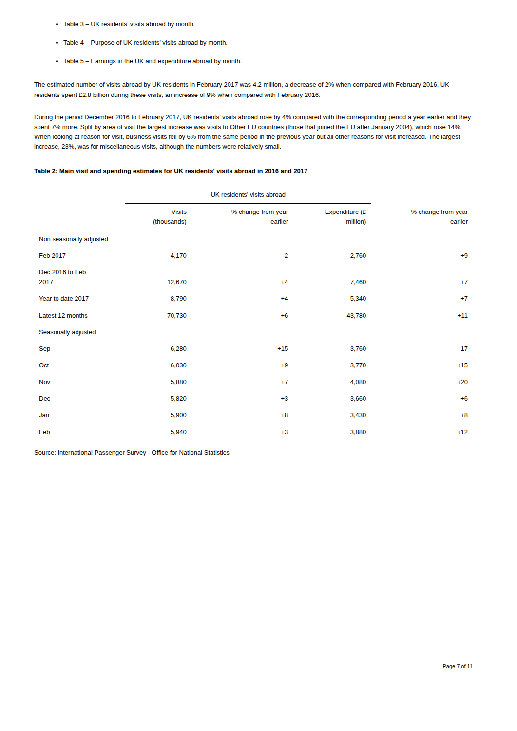Table 3 – UK residents’ visits abroad by month.
Table 4 – Purpose of UK residents’ visits abroad by month.
Table 5 – Earnings in the UK and expenditure abroad by month.
The estimated number of visits abroad by UK residents in February 2017 was 4.2 million, a decrease of 2% when compared with February 2016. UK residents spent £2.8 billion during these visits, an increase of 9% when compared with February 2016.
During the period December 2016 to February 2017, UK residents’ visits abroad rose by 4% compared with the corresponding period a year earlier and they spent 7% more. Split by area of visit the largest increase was visits to Other EU countries (those that joined the EU after January 2004), which rose 14%. When looking at reason for visit, business visits fell by 6% from the same period in the previous year but all other reasons for visit increased. The largest increase, 23%, was for miscellaneous visits, although the numbers were relatively small.
Table 2: Main visit and spending estimates for UK residents' visits abroad in 2016 and 2017
| | UK residents' visits abroad | |
| --- | --- | --- |
| | Visits (thousands) | % change from year earlier | Expenditure (£ million) | % change from year earlier |
| Non seasonally adjusted |
| Feb 2017 | 4,170 | -2 | 2,760 | +9 |
| Dec 2016 to Feb 2017 | 12,670 | +4 | 7,460 | +7 |
| Year to date 2017 | 8,790 | +4 | 5,340 | +7 |
| Latest 12 months | 70,730 | +6 | 43,780 | +11 |
| Seasonally adjusted |
| Sep | 6,280 | +15 | 3,760 | 17 |
| Oct | 6,030 | +9 | 3,770 | +15 |
| Nov | 5,880 | +7 | 4,080 | +20 |
| Dec | 5,820 | +3 | 3,660 | +6 |
| Jan | 5,900 | +8 | 3,430 | +8 |
| Feb | 5,940 | +3 | 3,880 | +12 |
Source: International Passenger Survey - Office for National Statistics
Page 7 of 11